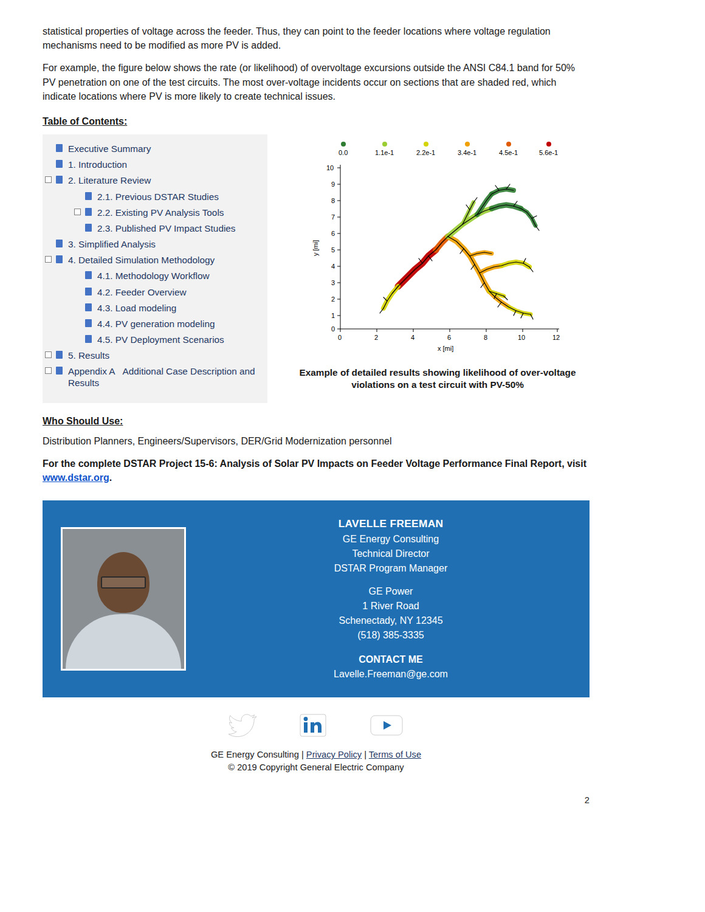statistical properties of voltage across the feeder. Thus, they can point to the feeder locations where voltage regulation mechanisms need to be modified as more PV is added.
For example, the figure below shows the rate (or likelihood) of overvoltage excursions outside the ANSI C84.1 band for 50% PV penetration on one of the test circuits. The most over-voltage incidents occur on sections that are shaded red, which indicate locations where PV is more likely to create technical issues.
Table of Contents:
Executive Summary
1. Introduction
2. Literature Review
2.1. Previous DSTAR Studies
2.2. Existing PV Analysis Tools
2.3. Published PV Impact Studies
3. Simplified Analysis
4. Detailed Simulation Methodology
4.1. Methodology Workflow
4.2. Feeder Overview
4.3. Load modeling
4.4. PV generation modeling
4.5. PV Deployment Scenarios
5. Results
Appendix A Additional Case Description and Results
0.0 1.1e-1 2.2e-1 3.4e-1 4.5e-1 5.6e-1 10 9 8 7 6 5 4 3 2 1 0 y [mi] 0 2 4 6 8 10 12 x [mi]
Example of detailed results showing likelihood of over-voltage violations on a test circuit with PV-50%
Who Should Use:
Distribution Planners, Engineers/Supervisors, DER/Grid Modernization personnel
For the complete DSTAR Project 15-6: Analysis of Solar PV Impacts on Feeder Voltage Performance Final Report, visit www.dstar.org.
LAVELLE FREEMAN
GE Energy Consulting
Technical Director
DSTAR Program Manager
GE Power
1 River Road
Schenectady, NY 12345
(518) 385-3335
CONTACT ME
Lavelle.Freeman@ge.com
GE Energy Consulting | Privacy Policy | Terms of Use
© 2019 Copyright General Electric Company
2